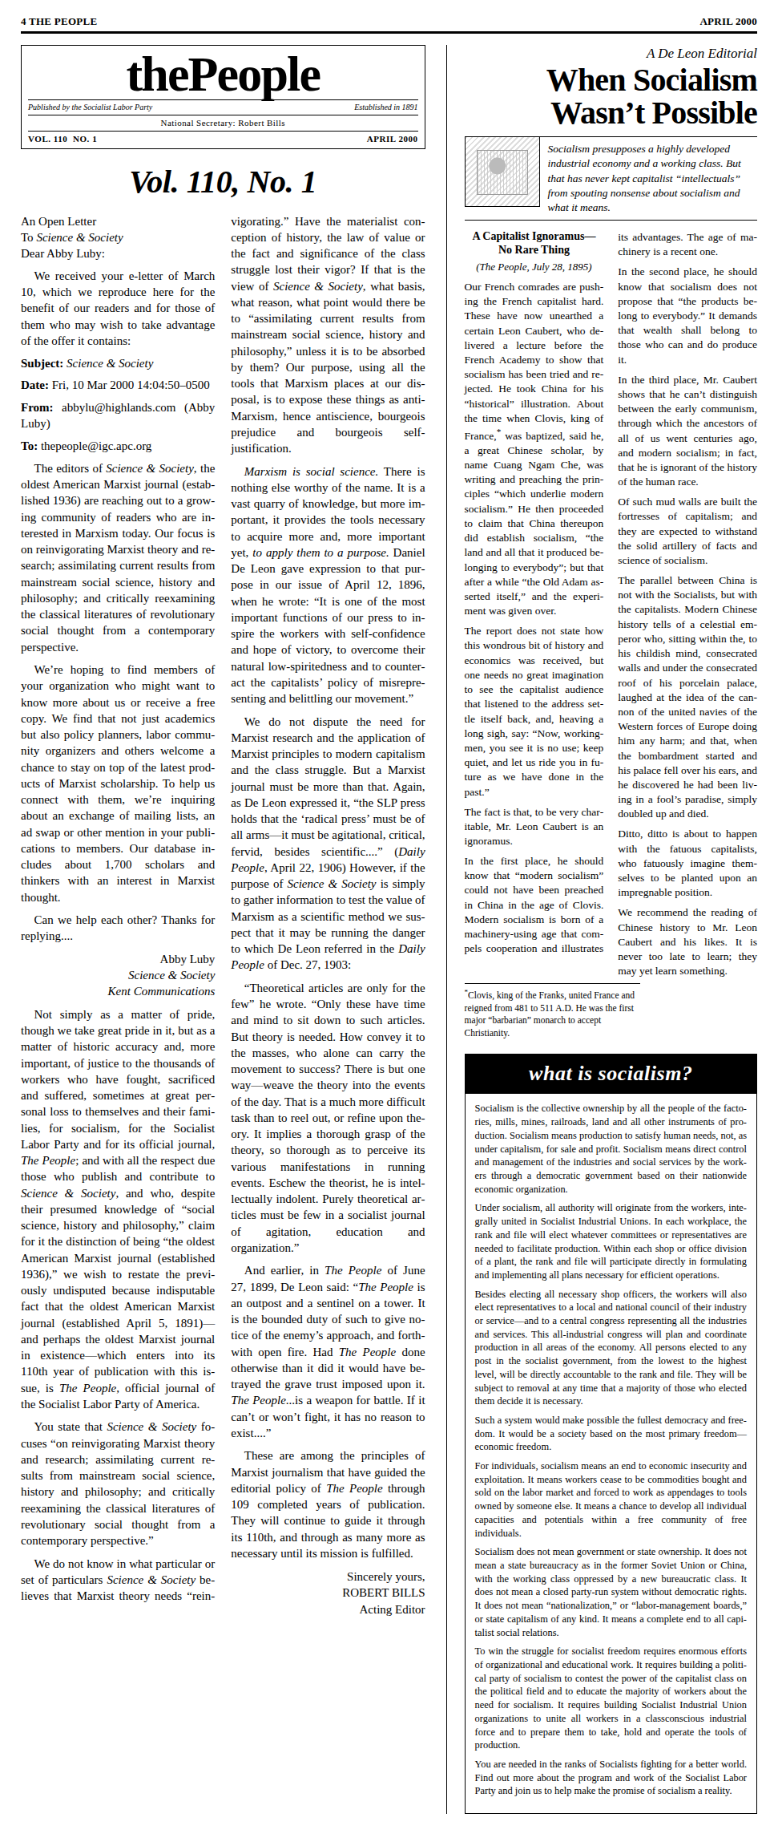4 THE PEOPLE
APRIL 2000
the People
Published by the Socialist Labor Party Established in 1891
National Secretary: Robert Bills
VOL. 110 NO. 1 APRIL 2000
Vol. 110, No. 1
An Open Letter
To Science & Society
Dear Abby Luby:
We received your e-letter of March 10, which we reproduce here for the benefit of our readers and for those of them who may wish to take advantage of the offer it contains:
Subject: Science & Society
Date: Fri, 10 Mar 2000 14:04:50–0500
From: abbylu@highlands.com (Abby Luby)
To: thepeople@igc.apc.org
The editors of Science & Society, the oldest American Marxist journal (established 1936) are reaching out to a growing community of readers who are interested in Marxism today. Our focus is on reinvigorating Marxist theory and research; assimilating current results from mainstream social science, history and philosophy; and critically reexamining the classical literatures of revolutionary social thought from a contemporary perspective.
We’re hoping to find members of your organization who might want to know more about us or receive a free copy. We find that not just academics but also policy planners, labor community organizers and others welcome a chance to stay on top of the latest products of Marxist scholarship. To help us connect with them, we’re inquiring about an exchange of mailing lists, an ad swap or other mention in your publications to members. Our database includes about 1,700 scholars and thinkers with an interest in Marxist thought.
Can we help each other? Thanks for replying....
Abby Luby
Science & Society
Kent Communications
Not simply as a matter of pride, though we take great pride in it, but as a matter of historic accuracy and, more important, of justice to the thousands of workers who have fought, sacrificed and suffered, sometimes at great personal loss to themselves and their families, for socialism, for the Socialist Labor Party and for its official journal, The People; and with all the respect due those who publish and contribute to Science & Society, and who, despite their presumed knowledge of “social science, history and philosophy,” claim for it the distinction of being “the oldest American Marxist journal (established 1936),” we wish to restate the previously undisputed because indisputable fact that the oldest American Marxist journal (established April 5, 1891)—and perhaps the oldest Marxist journal in existence—which enters into its 110th year of publication with this issue, is The People, official journal of the Socialist Labor Party of America.
You state that Science & Society focuses “on reinvigorating Marxist theory and research; assimilating current results from mainstream social science, history and philosophy; and critically reexamining the classical literatures of revolutionary social thought from a contemporary perspective.”
We do not know in what particular or set of particulars Science & Society believes that Marxist theory needs “reinvigorating.” Have the materialist conception of history, the law of value or the fact and significance of the class struggle lost their vigor? If that is the view of Science & Society, what basis, what reason, what point would there be to “assimilating current results from mainstream social science, history and philosophy,” unless it is to be absorbed by them? Our purpose, using all the tools that Marxism places at our disposal, is to expose these things as anti-Marxism, hence antiscience, bourgeois prejudice and bourgeois self-justification.
Marxism is social science. There is nothing else worthy of the name. It is a vast quarry of knowledge, but more important, it provides the tools necessary to acquire more and, more important yet, to apply them to a purpose. Daniel De Leon gave expression to that purpose in our issue of April 12, 1896, when he wrote: “It is one of the most important functions of our press to inspire the workers with self-confidence and hope of victory, to overcome their natural low-spiritedness and to counteract the capitalists’ policy of misrepresenting and belittling our movement.”
We do not dispute the need for Marxist research and the application of Marxist principles to modern capitalism and the class struggle. But a Marxist journal must be more than that. Again, as De Leon expressed it, “the SLP press holds that the ‘radical press’ must be of all arms—it must be agitational, critical, fervid, besides scientific....” (Daily People, April 22, 1906) However, if the purpose of Science & Society is simply to gather information to test the value of Marxism as a scientific method we suspect that it may be running the danger to which De Leon referred in the Daily People of Dec. 27, 1903:
“Theoretical articles are only for the few” he wrote. “Only these have time and mind to sit down to such articles. But theory is needed. How convey it to the masses, who alone can carry the movement to success? There is but one way—weave the theory into the events of the day. That is a much more difficult task than to reel out, or refine upon theory. It implies a thorough grasp of the theory, so thorough as to perceive its various manifestations in running events. Eschew the theorist, he is intellectually indolent. Purely theoretical articles must be few in a socialist journal of agitation, education and organization.”
And earlier, in The People of June 27, 1899, De Leon said: “The People is an outpost and a sentinel on a tower. It is the bounded duty of such to give notice of the enemy’s approach, and forthwith open fire. Had The People done otherwise than it did it would have betrayed the grave trust imposed upon it. The People...is a weapon for battle. If it can’t or won’t fight, it has no reason to exist....”
These are among the principles of Marxist journalism that have guided the editorial policy of The People through 109 completed years of publication. They will continue to guide it through its 110th, and through as many more as necessary until its mission is fulfilled.
Sincerely yours, ROBERT BILLS Acting Editor
A De Leon Editorial
When Socialism
Wasn’t Possible
Socialism presupposes a highly developed industrial economy and a working class. But that has never kept capitalist “intellectuals” from spouting nonsense about socialism and what it means.
A Capitalist Ignoramus—
No Rare Thing
(The People, July 28, 1895)
Our French comrades are pushing the French capitalist hard. These have now unearthed a certain Leon Caubert, who delivered a lecture before the French Academy to show that socialism has been tried and rejected. He took China for his “historical” illustration. About the time when Clovis, king of France,* was baptized, said he, a great Chinese scholar, by name Cuang Ngam Che, was writing and preaching the principles “which underlie modern socialism.” He then proceeded to claim that China thereupon did establish socialism, “the land and all that it produced belonging to everybody”; but that after a while “the Old Adam asserted itself,” and the experiment was given over.
The report does not state how this wondrous bit of history and economics was received, but one needs no great imagination to see the capitalist audience that listened to the address settle itself back, and, heaving a long sigh, say: “Now, workingmen, you see it is no use; keep quiet, and let us ride you in future as we have done in the past.”
The fact is that, to be very charitable, Mr. Leon Caubert is an ignoramus.
In the first place, he should know that “modern socialism” could not have been preached in China in the age of Clovis. Modern socialism is born of a machinery-using age that compels cooperation and illustrates its advantages. The age of machinery is a recent one.
In the second place, he should know that socialism does not propose that “the products belong to everybody.” It demands that wealth shall belong to those who can and do produce it.
In the third place, Mr. Caubert shows that he can’t distinguish between the early communism, through which the ancestors of all of us went centuries ago, and modern socialism; in fact, that he is ignorant of the history of the human race.
Of such mud walls are built the fortresses of capitalism; and they are expected to withstand the solid artillery of facts and science of socialism.
The parallel between China is not with the Socialists, but with the capitalists. Modern Chinese history tells of a celestial emperor who, sitting within the, to his childish mind, consecrated walls and under the consecrated roof of his porcelain palace, laughed at the idea of the cannon of the united navies of the Western forces of Europe doing him any harm; and that, when the bombardment started and his palace fell over his ears, and he discovered he had been living in a fool’s paradise, simply doubled up and died.
Ditto, ditto is about to happen with the fatuous capitalists, who fatuously imagine themselves to be planted upon an impregnable position.
We recommend the reading of Chinese history to Mr. Leon Caubert and his likes. It is never too late to learn; they may yet learn something.
*Clovis, king of the Franks, united France and reigned from 481 to 511 A.D. He was the first major “barbarian” monarch to accept Christianity.
what is socialism?
Socialism is the collective ownership by all the people of the factories, mills, mines, railroads, land and all other instruments of production. Socialism means production to satisfy human needs, not, as under capitalism, for sale and profit. Socialism means direct control and management of the industries and social services by the workers through a democratic government based on their nationwide economic organization.
Under socialism, all authority will originate from the workers, integrally united in Socialist Industrial Unions. In each workplace, the rank and file will elect whatever committees or representatives are needed to facilitate production. Within each shop or office division of a plant, the rank and file will participate directly in formulating and implementing all plans necessary for efficient operations.
Besides electing all necessary shop officers, the workers will also elect representatives to a local and national council of their industry or service—and to a central congress representing all the industries and services. This all-industrial congress will plan and coordinate production in all areas of the economy. All persons elected to any post in the socialist government, from the lowest to the highest level, will be directly accountable to the rank and file. They will be subject to removal at any time that a majority of those who elected them decide it is necessary.
Such a system would make possible the fullest democracy and freedom. It would be a society based on the most primary freedom—economic freedom.
For individuals, socialism means an end to economic insecurity and exploitation. It means workers cease to be commodities bought and sold on the labor market and forced to work as appendages to tools owned by someone else. It means a chance to develop all individual capacities and potentials within a free community of free individuals.
Socialism does not mean government or state ownership. It does not mean a state bureaucracy as in the former Soviet Union or China, with the working class oppressed by a new bureaucratic class. It does not mean a closed party-run system without democratic rights. It does not mean “nationalization,” or “labor-management boards,” or state capitalism of any kind. It means a complete end to all capitalist social relations.
To win the struggle for socialist freedom requires enormous efforts of organizational and educational work. It requires building a political party of socialism to contest the power of the capitalist class on the political field and to educate the majority of workers about the need for socialism. It requires building Socialist Industrial Union organizations to unite all workers in a classconscious industrial force and to prepare them to take, hold and operate the tools of production.
You are needed in the ranks of Socialists fighting for a better world. Find out more about the program and work of the Socialist Labor Party and join us to help make the promise of socialism a reality.